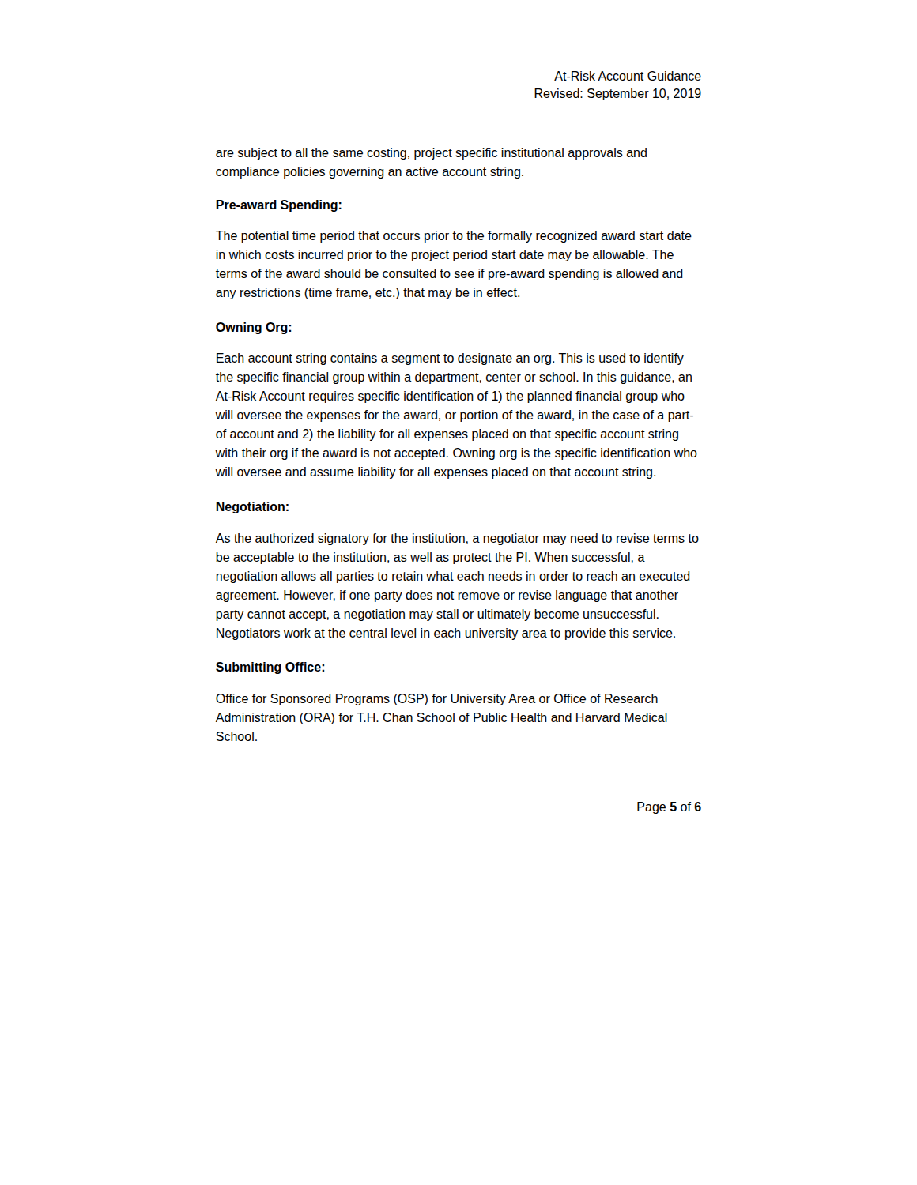At-Risk Account Guidance Revised: September 10, 2019
are subject to all the same costing, project specific institutional approvals and compliance policies governing an active account string.
Pre-award Spending:
The potential time period that occurs prior to the formally recognized award start date in which costs incurred prior to the project period start date may be allowable. The terms of the award should be consulted to see if pre-award spending is allowed and any restrictions (time frame, etc.) that may be in effect.
Owning Org:
Each account string contains a segment to designate an org. This is used to identify the specific financial group within a department, center or school. In this guidance, an At-Risk Account requires specific identification of 1) the planned financial group who will oversee the expenses for the award, or portion of the award, in the case of a part-of account and 2) the liability for all expenses placed on that specific account string with their org if the award is not accepted. Owning org is the specific identification who will oversee and assume liability for all expenses placed on that account string.
Negotiation:
As the authorized signatory for the institution, a negotiator may need to revise terms to be acceptable to the institution, as well as protect the PI. When successful, a negotiation allows all parties to retain what each needs in order to reach an executed agreement. However, if one party does not remove or revise language that another party cannot accept, a negotiation may stall or ultimately become unsuccessful. Negotiators work at the central level in each university area to provide this service.
Submitting Office:
Office for Sponsored Programs (OSP) for University Area or Office of Research Administration (ORA) for T.H. Chan School of Public Health and Harvard Medical School.
Page 5 of 6